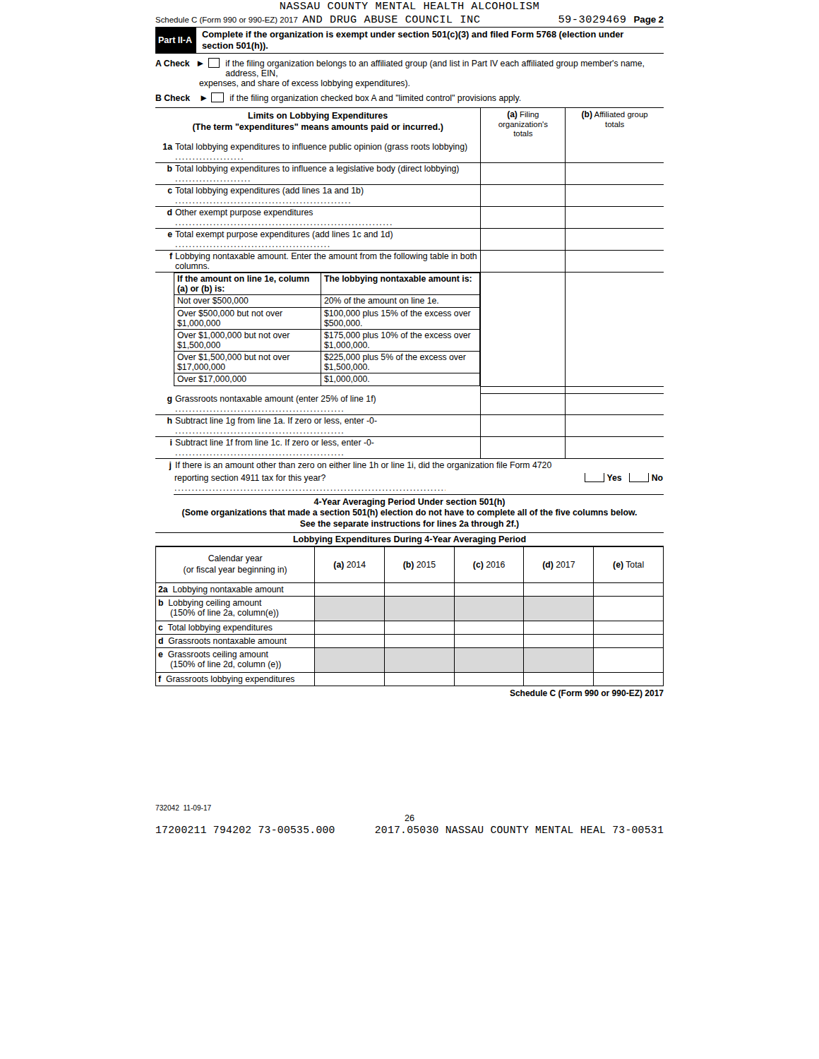NASSAU COUNTY MENTAL HEALTH ALCOHOLISM
Schedule C (Form 990 or 990-EZ) 2017 AND DRUG ABUSE COUNCIL INC
59-3029469 Page 2
Part II-A
Complete if the organization is exempt under section 501(c)(3) and filed Form 5768 (election under section 501(h)).
A Check
►
if the filing organization belongs to an affiliated group (and list in Part IV each affiliated group member's name, address, EIN,
expenses, and share of excess lobbying expenditures).
B Check
►
if the filing organization checked box A and "limited control" provisions apply.
| Limits on Lobbying Expenditures (The term "expenditures" means amounts paid or incurred.) | (a) Filing organization's totals | (b) Affiliated group totals |
| 1a | Total lobbying expenditures to influence public opinion (grass roots lobbying) .............................. | | |
| b | Total lobbying expenditures to influence a legislative body (direct lobbying) .............................. | | |
| c | Total lobbying expenditures (add lines 1a and 1b) ....................................................................... | | |
| d | Other exempt purpose expenditures ................................................................................. | | |
| e | Total exempt purpose expenditures (add lines 1c and 1d) .................................................. | | |
| f | Lobbying nontaxable amount. Enter the amount from the following table in both columns. | | |
| | / If the amount on line 1e, column (a) or (b) is: / The lobbying nontaxable amount is: / / Not over $500,000 / 20% of the amount on line 1e. / / Over $500,000 but not over $1,000,000 / $100,000 plus 15% of the excess over $500,000. / / Over $1,000,000 but not over $1,500,000 / $175,000 plus 10% of the excess over $1,000,000. / / Over $1,500,000 but not over $17,000,000 / $225,000 plus 5% of the excess over $1,500,000. / / Over $17,000,000 / $1,000,000. / | | |
| g | Grassroots nontaxable amount (enter 25% of line 1f) ....................................................... | | |
| h | Subtract line 1g from line 1a. If zero or less, enter -0- ....................................................... | | |
| i | Subtract line 1f from line 1c. If zero or less, enter -0- ....................................................... | | |
| j | If there is an amount other than zero on either line 1h or line 1i, did the organization file Form 4720 |
| | reporting section 4911 tax for this year? ................................................................................................................. Yes No |
4-Year Averaging Period Under section 501(h)
(Some organizations that made a section 501(h) election do not have to complete all of the five columns below.
See the separate instructions for lines 2a through 2f.)
Lobbying Expenditures During 4-Year Averaging Period
| Calendar year (or fiscal year beginning in) | (a) 2014 | (b) 2015 | (c) 2016 | (d) 2017 | (e) Total |
| --- | --- | --- | --- | --- | --- |
| 2a Lobbying nontaxable amount | | | | | |
| b Lobbying ceiling amount (150% of line 2a, column(e)) | | | | | |
| c Total lobbying expenditures | | | | | |
| d Grassroots nontaxable amount | | | | | |
| e Grassroots ceiling amount (150% of line 2d, column (e)) | | | | | |
| f Grassroots lobbying expenditures | | | | | |
Schedule C (Form 990 or 990-EZ) 2017
732042 11-09-17
26
17200211 794202 73-00535.000 2017.05030 NASSAU COUNTY MENTAL HEAL 73-00531